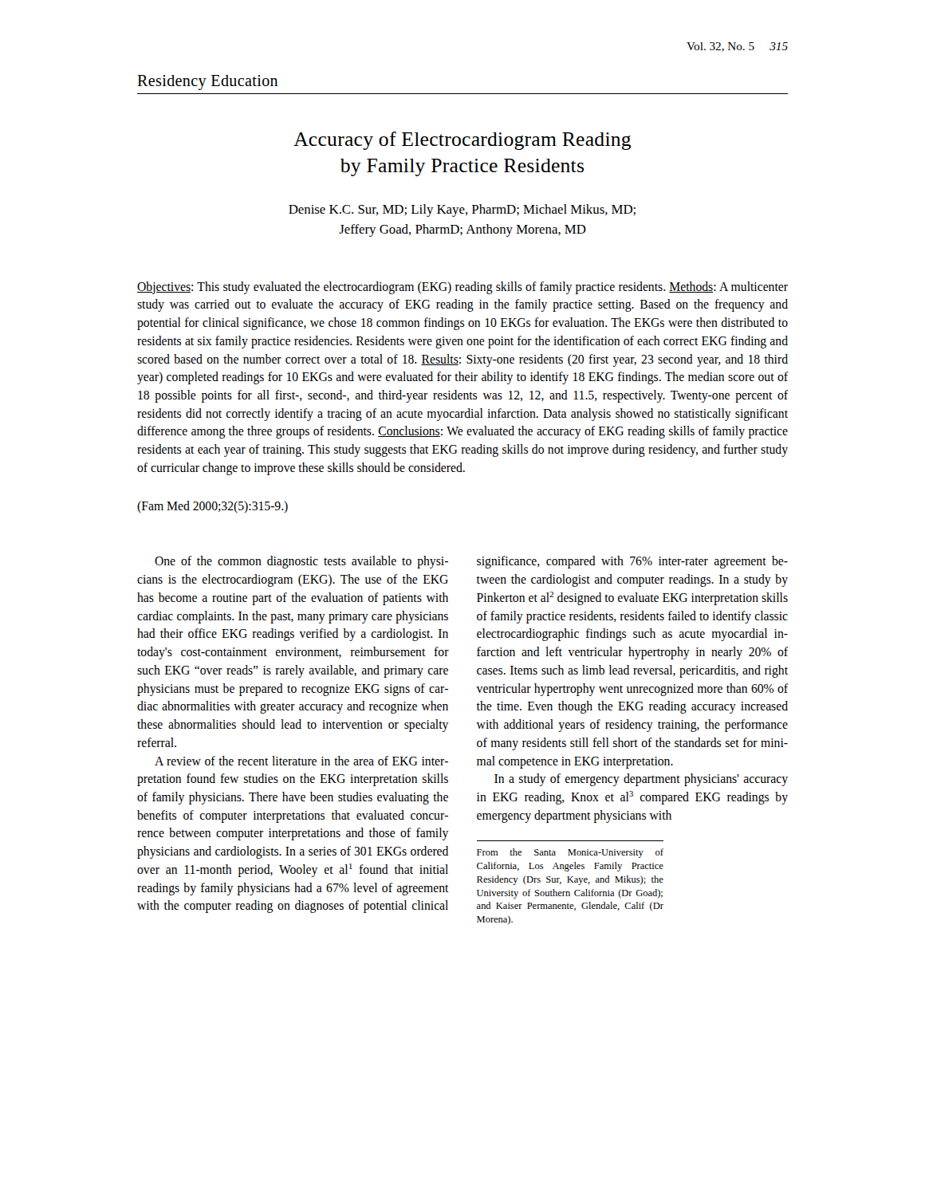Vol. 32, No. 5315
Residency Education
Accuracy of Electrocardiogram Reading
by Family Practice Residents
Denise K.C. Sur, MD; Lily Kaye, PharmD; Michael Mikus, MD;
Jeffery Goad, PharmD; Anthony Morena, MD
Objectives: This study evaluated the electrocardiogram (EKG) reading skills of family practice residents. Methods: A multicenter study was carried out to evaluate the accuracy of EKG reading in the family practice setting. Based on the frequency and potential for clinical significance, we chose 18 common findings on 10 EKGs for evaluation. The EKGs were then distributed to residents at six family practice residencies. Residents were given one point for the identification of each correct EKG finding and scored based on the number correct over a total of 18. Results: Sixty-one residents (20 first year, 23 second year, and 18 third year) completed readings for 10 EKGs and were evaluated for their ability to identify 18 EKG findings. The median score out of 18 possible points for all first-, second-, and third-year residents was 12, 12, and 11.5, respectively. Twenty-one percent of residents did not correctly identify a tracing of an acute myocardial infarction. Data analysis showed no statistically significant difference among the three groups of residents. Conclusions: We evaluated the accuracy of EKG reading skills of family practice residents at each year of training. This study suggests that EKG reading skills do not improve during residency, and further study of curricular change to improve these skills should be considered.
(Fam Med 2000;32(5):315-9.)
One of the common diagnostic tests available to physicians is the electrocardiogram (EKG). The use of the EKG has become a routine part of the evaluation of patients with cardiac complaints. In the past, many primary care physicians had their office EKG readings verified by a cardiologist. In today's cost-containment environment, reimbursement for such EKG “over reads” is rarely available, and primary care physicians must be prepared to recognize EKG signs of cardiac abnormalities with greater accuracy and recognize when these abnormalities should lead to intervention or specialty referral.
A review of the recent literature in the area of EKG interpretation found few studies on the EKG interpretation skills of family physicians. There have been studies evaluating the benefits of computer interpretations that evaluated concurrence between computer interpretations and those of family physicians and cardiologists. In a series of 301 EKGs ordered over an 11-month period, Wooley et al1 found that initial readings by family physicians had a 67% level of agreement with the computer reading on diagnoses of potential clinical significance, compared with 76% inter-rater agreement between the cardiologist and computer readings. In a study by Pinkerton et al2 designed to evaluate EKG interpretation skills of family practice residents, residents failed to identify classic electrocardiographic findings such as acute myocardial infarction and left ventricular hypertrophy in nearly 20% of cases. Items such as limb lead reversal, pericarditis, and right ventricular hypertrophy went unrecognized more than 60% of the time. Even though the EKG reading accuracy increased with additional years of residency training, the performance of many residents still fell short of the standards set for minimal competence in EKG interpretation.
In a study of emergency department physicians' accuracy in EKG reading, Knox et al3 compared EKG readings by emergency department physicians with
From the Santa Monica-University of California, Los Angeles Family Practice Residency (Drs Sur, Kaye, and Mikus); the University of Southern California (Dr Goad); and Kaiser Permanente, Glendale, Calif (Dr Morena).